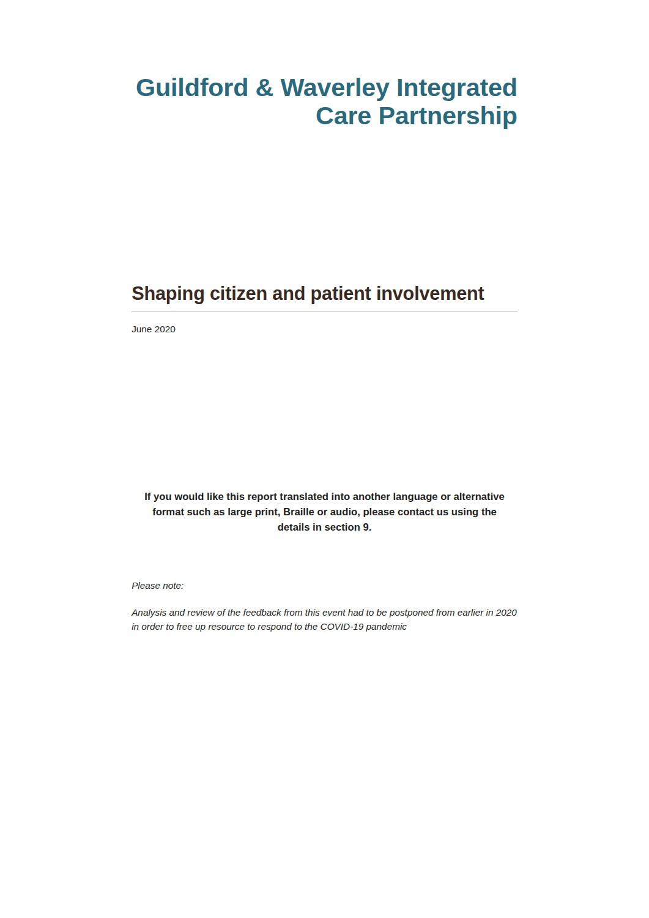Guildford & Waverley Integrated Care Partnership
Shaping citizen and patient involvement
June 2020
If you would like this report translated into another language or alternative format such as large print, Braille or audio, please contact us using the details in section 9.
Please note:
Analysis and review of the feedback from this event had to be postponed from earlier in 2020 in order to free up resource to respond to the COVID-19 pandemic